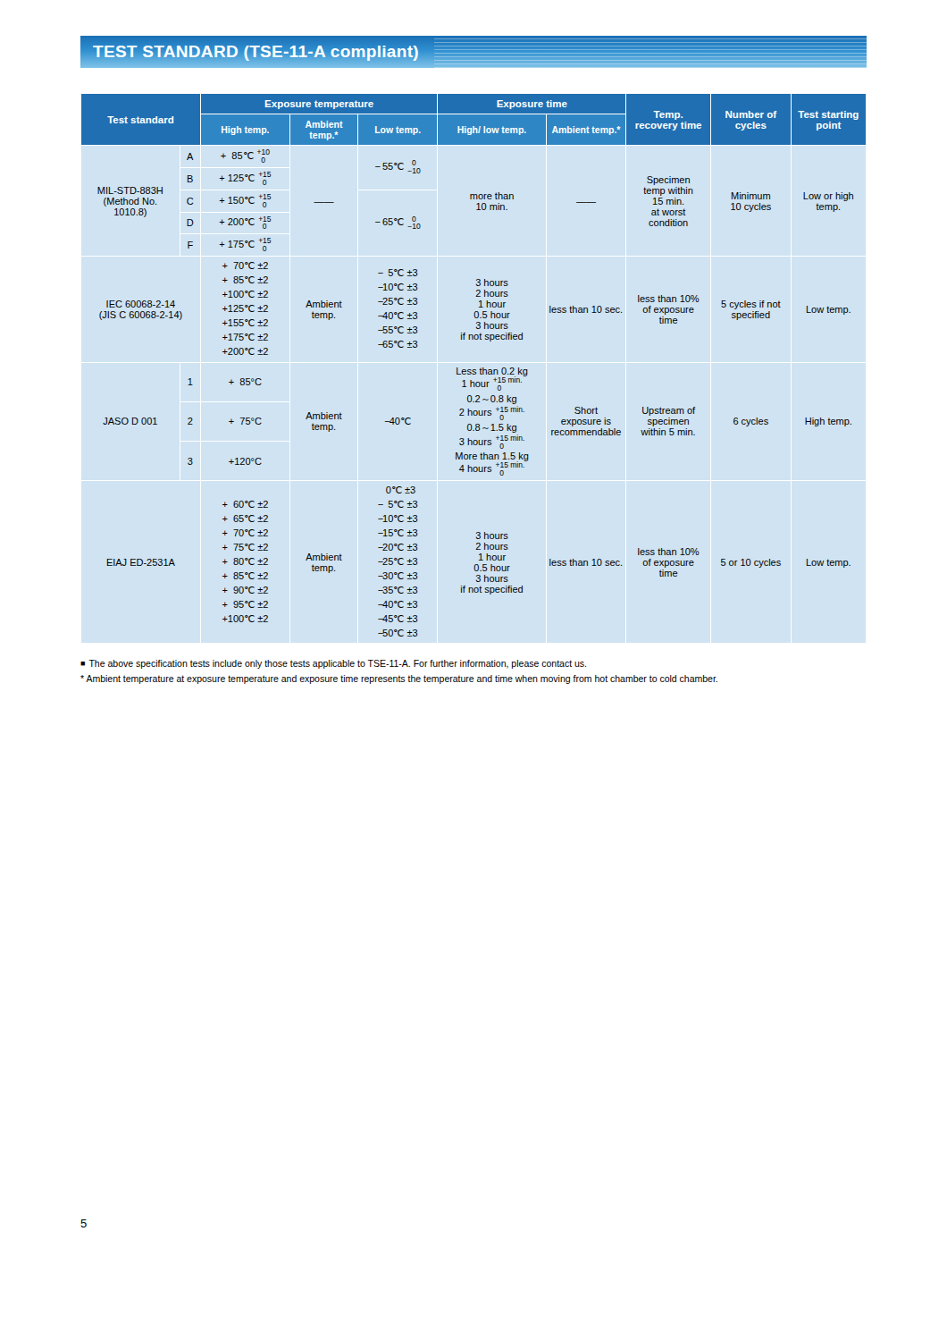TEST STANDARD (TSE-11-A compliant)
| Test standard | Exposure temperature | Exposure time | Temp. recovery time | Number of cycles | Test starting point |
| --- | --- | --- | --- | --- | --- |
| High temp. | Ambient temp.* | Low temp. | High/ low temp. | Ambient temp.* |
| MIL-STD-883H (Method No. 1010.8) | A | + 85℃ +10 0 | —— | − 55℃ 0 −10 | more than 10 min. | —— | Specimen temp within 15 min. at worst condition | Minimum 10 cycles | Low or high temp. |
| B | + 125℃ +15 0 |
| C | + 150℃ +15 0 | − 65℃ 0 −10 |
| D | + 200℃ +15 0 |
| F | + 175℃ +15 0 |
| IEC 60068-2-14 (JIS C 60068-2-14) | + 70℃ ±2 + 85℃ ±2 +100℃ ±2 +125℃ ±2 +155℃ ±2 +175℃ ±2 +200℃ ±2 | Ambient temp. | − 5℃ ±3 − 10℃ ±3 − 25℃ ±3 − 40℃ ±3 − 55℃ ±3 − 65℃ ±3 | 3 hours 2 hours 1 hour 0.5 hour 3 hours if not specified | less than 10 sec. | less than 10% of exposure time | 5 cycles if not specified | Low temp. |
| JASO D 001 | 1 | + 85°C | Ambient temp. | − 40℃ | Less than 0.2 kg 1 hour +15 min. 0 0.2～0.8 kg 2 hours +15 min. 0 0.8～1.5 kg 3 hours +15 min. 0 More than 1.5 kg 4 hours +15 min. 0 | Short exposure is recommendable | Upstream of specimen within 5 min. | 6 cycles | High temp. |
| 2 | + 75°C |
| 3 | +120°C |
| EIAJ ED-2531A | + 60℃ ±2 + 65℃ ±2 + 70℃ ±2 + 75℃ ±2 + 80℃ ±2 + 85℃ ±2 + 90℃ ±2 + 95℃ ±2 +100℃ ±2 | Ambient temp. | 0℃ ±3 − 5℃ ±3 − 10℃ ±3 − 15℃ ±3 − 20℃ ±3 − 25℃ ±3 − 30℃ ±3 − 35℃ ±3 − 40℃ ±3 − 45℃ ±3 − 50℃ ±3 | 3 hours 2 hours 1 hour 0.5 hour 3 hours if not specified | less than 10 sec. | less than 10% of exposure time | 5 or 10 cycles | Low temp. |
■The above specification tests include only those tests applicable to TSE-11-A. For further information, please contact us.
* Ambient temperature at exposure temperature and exposure time represents the temperature and time when moving from hot chamber to cold chamber.
5